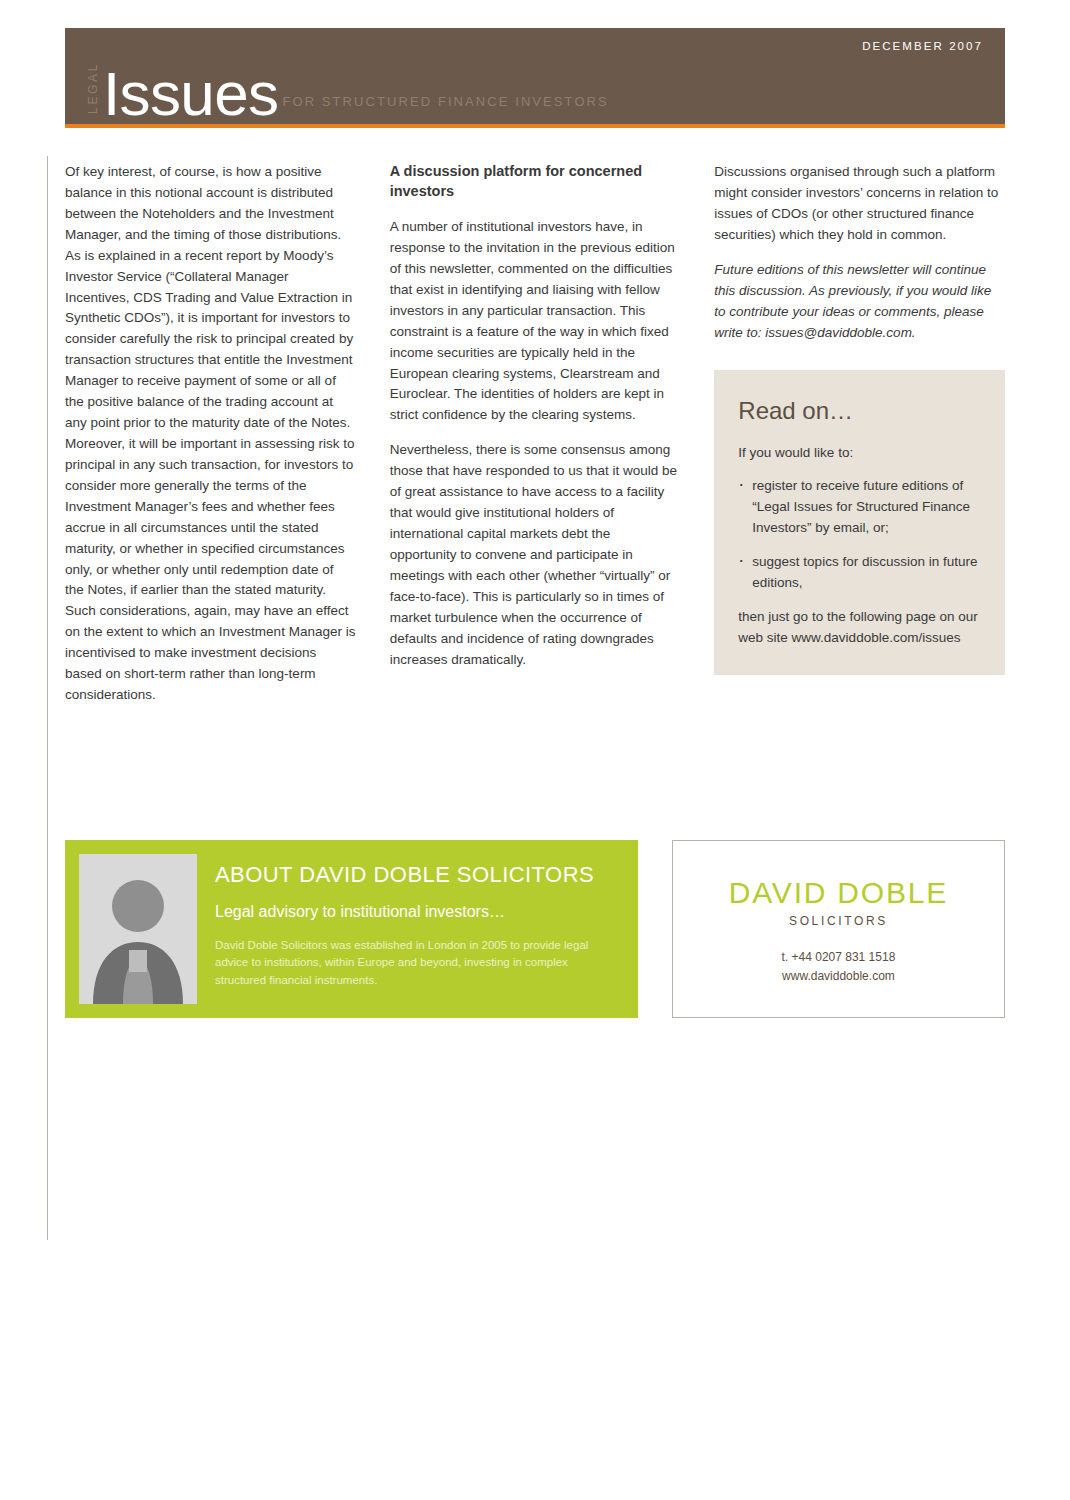DECEMBER 2007
Legal
Issues
for structured finance investors
Of key interest, of course, is how a positive balance in this notional account is distributed between the Noteholders and the Investment Manager, and the timing of those distributions. As is explained in a recent report by Moody’s Investor Service (“Collateral Manager Incentives, CDS Trading and Value Extraction in Synthetic CDOs”), it is important for investors to consider carefully the risk to principal created by transaction structures that entitle the Investment Manager to receive payment of some or all of the positive balance of the trading account at any point prior to the maturity date of the Notes. Moreover, it will be important in assessing risk to principal in any such transaction, for investors to consider more generally the terms of the Investment Manager’s fees and whether fees accrue in all circumstances until the stated maturity, or whether in specified circumstances only, or whether only until redemption date of the Notes, if earlier than the stated maturity. Such considerations, again, may have an effect on the extent to which an Investment Manager is incentivised to make investment decisions based on short-term rather than long-term considerations.
A discussion platform for concerned investors
A number of institutional investors have, in response to the invitation in the previous edition of this newsletter, commented on the difficulties that exist in identifying and liaising with fellow investors in any particular transaction. This constraint is a feature of the way in which fixed income securities are typically held in the European clearing systems, Clearstream and Euroclear. The identities of holders are kept in strict confidence by the clearing systems.
Nevertheless, there is some consensus among those that have responded to us that it would be of great assistance to have access to a facility that would give institutional holders of international capital markets debt the opportunity to convene and participate in meetings with each other (whether “virtually” or face-to-face). This is particularly so in times of market turbulence when the occurrence of defaults and incidence of rating downgrades increases dramatically.
Discussions organised through such a platform might consider investors’ concerns in relation to issues of CDOs (or other structured finance securities) which they hold in common.
Future editions of this newsletter will continue this discussion. As previously, if you would like to contribute your ideas or comments, please write to: issues@daviddoble.com.
Read on…
If you would like to:
register to receive future editions of “Legal Issues for Structured Finance Investors” by email, or;
suggest topics for discussion in future editions,
then just go to the following page on our web site www.daviddoble.com/issues
About David Doble Solicitors
Legal advisory to institutional investors…
David Doble Solicitors was established in London in 2005 to provide legal advice to institutions, within Europe and beyond, investing in complex structured financial instruments.
DAVID DOBLE
Solicitors
t. +44 0207 831 1518
www.daviddoble.com